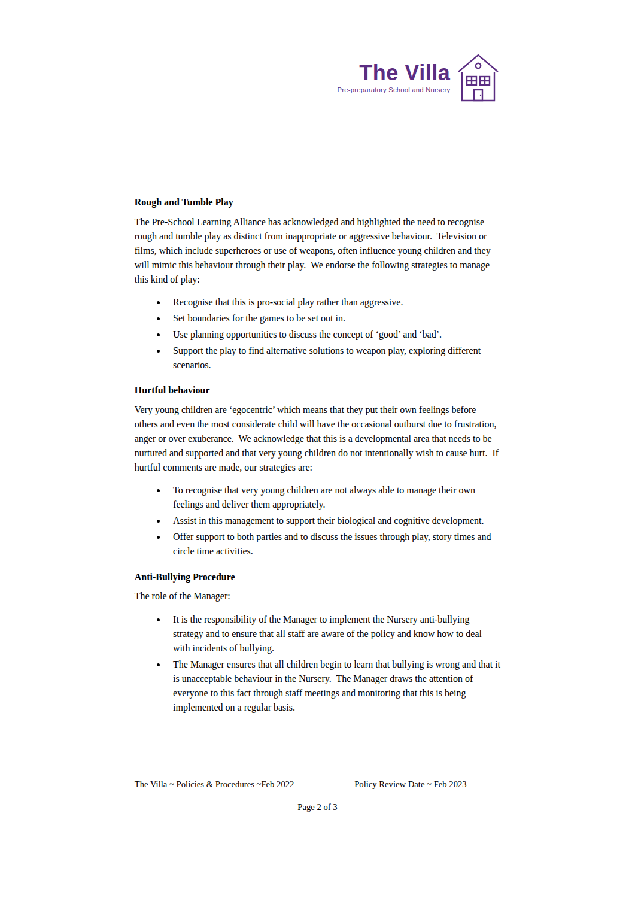The Villa
Pre-preparatory School and Nursery
Rough and Tumble Play
The Pre-School Learning Alliance has acknowledged and highlighted the need to recognise rough and tumble play as distinct from inappropriate or aggressive behaviour. Television or films, which include superheroes or use of weapons, often influence young children and they will mimic this behaviour through their play. We endorse the following strategies to manage this kind of play:
Recognise that this is pro-social play rather than aggressive.
Set boundaries for the games to be set out in.
Use planning opportunities to discuss the concept of ‘good’ and ‘bad’.
Support the play to find alternative solutions to weapon play, exploring different scenarios.
Hurtful behaviour
Very young children are ‘egocentric’ which means that they put their own feelings before others and even the most considerate child will have the occasional outburst due to frustration, anger or over exuberance. We acknowledge that this is a developmental area that needs to be nurtured and supported and that very young children do not intentionally wish to cause hurt. If hurtful comments are made, our strategies are:
To recognise that very young children are not always able to manage their own feelings and deliver them appropriately.
Assist in this management to support their biological and cognitive development.
Offer support to both parties and to discuss the issues through play, story times and circle time activities.
Anti-Bullying Procedure
The role of the Manager:
It is the responsibility of the Manager to implement the Nursery anti-bullying strategy and to ensure that all staff are aware of the policy and know how to deal with incidents of bullying.
The Manager ensures that all children begin to learn that bullying is wrong and that it is unacceptable behaviour in the Nursery. The Manager draws the attention of everyone to this fact through staff meetings and monitoring that this is being implemented on a regular basis.
The Villa ~ Policies & Procedures ~Feb 2022
Policy Review Date ~ Feb 2023
Page 2 of 3